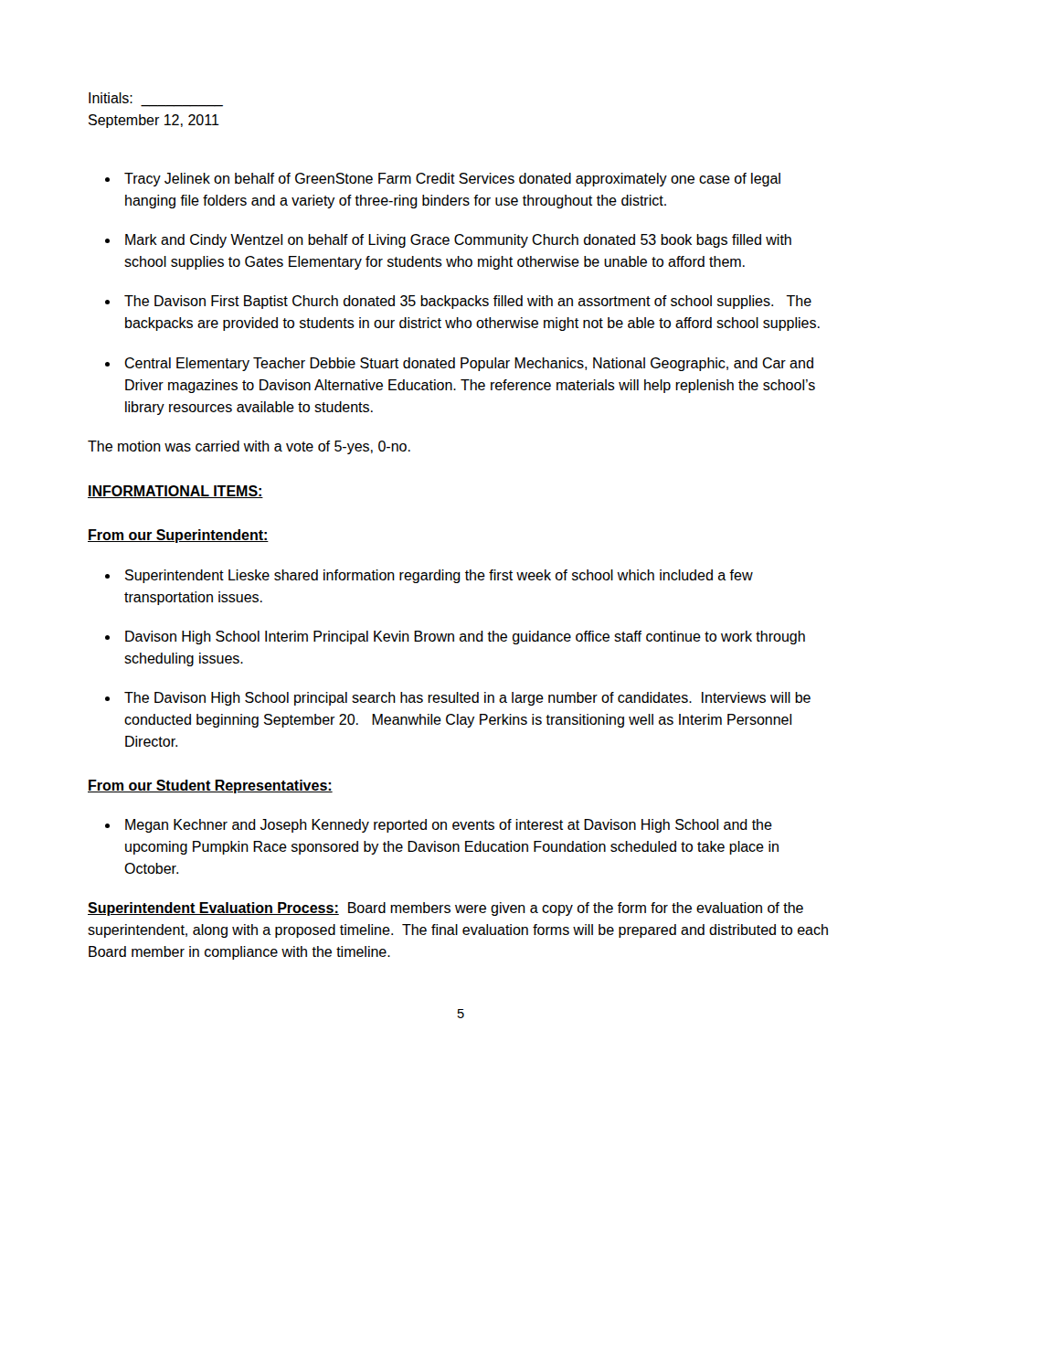Initials: __________
September 12, 2011
Tracy Jelinek on behalf of GreenStone Farm Credit Services donated approximately one case of legal hanging file folders and a variety of three-ring binders for use throughout the district.
Mark and Cindy Wentzel on behalf of Living Grace Community Church donated 53 book bags filled with school supplies to Gates Elementary for students who might otherwise be unable to afford them.
The Davison First Baptist Church donated 35 backpacks filled with an assortment of school supplies. The backpacks are provided to students in our district who otherwise might not be able to afford school supplies.
Central Elementary Teacher Debbie Stuart donated Popular Mechanics, National Geographic, and Car and Driver magazines to Davison Alternative Education. The reference materials will help replenish the school’s library resources available to students.
The motion was carried with a vote of 5-yes, 0-no.
INFORMATIONAL ITEMS:
From our Superintendent:
Superintendent Lieske shared information regarding the first week of school which included a few transportation issues.
Davison High School Interim Principal Kevin Brown and the guidance office staff continue to work through scheduling issues.
The Davison High School principal search has resulted in a large number of candidates. Interviews will be conducted beginning September 20. Meanwhile Clay Perkins is transitioning well as Interim Personnel Director.
From our Student Representatives:
Megan Kechner and Joseph Kennedy reported on events of interest at Davison High School and the upcoming Pumpkin Race sponsored by the Davison Education Foundation scheduled to take place in October.
Superintendent Evaluation Process: Board members were given a copy of the form for the evaluation of the superintendent, along with a proposed timeline. The final evaluation forms will be prepared and distributed to each Board member in compliance with the timeline.
5